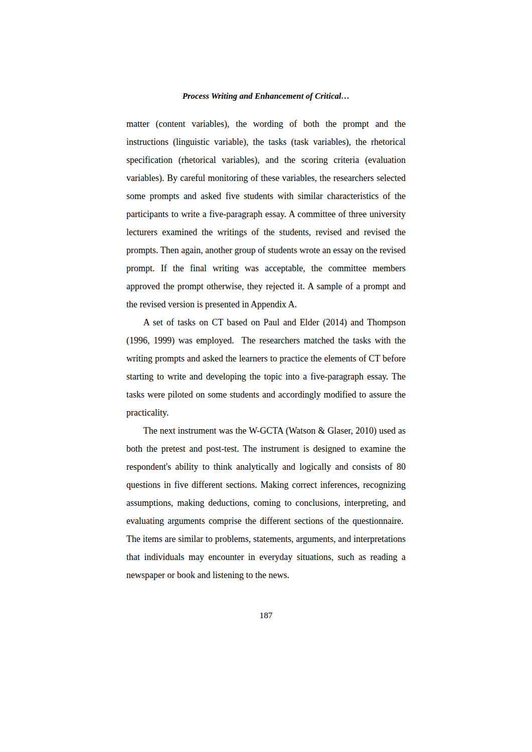Process Writing and Enhancement of Critical…
matter (content variables), the wording of both the prompt and the instructions (linguistic variable), the tasks (task variables), the rhetorical specification (rhetorical variables), and the scoring criteria (evaluation variables). By careful monitoring of these variables, the researchers selected some prompts and asked five students with similar characteristics of the participants to write a five-paragraph essay. A committee of three university lecturers examined the writings of the students, revised and revised the prompts. Then again, another group of students wrote an essay on the revised prompt. If the final writing was acceptable, the committee members approved the prompt otherwise, they rejected it. A sample of a prompt and the revised version is presented in Appendix A.
A set of tasks on CT based on Paul and Elder (2014) and Thompson (1996, 1999) was employed. The researchers matched the tasks with the writing prompts and asked the learners to practice the elements of CT before starting to write and developing the topic into a five-paragraph essay. The tasks were piloted on some students and accordingly modified to assure the practicality.
The next instrument was the W-GCTA (Watson & Glaser, 2010) used as both the pretest and post-test. The instrument is designed to examine the respondent's ability to think analytically and logically and consists of 80 questions in five different sections. Making correct inferences, recognizing assumptions, making deductions, coming to conclusions, interpreting, and evaluating arguments comprise the different sections of the questionnaire. The items are similar to problems, statements, arguments, and interpretations that individuals may encounter in everyday situations, such as reading a newspaper or book and listening to the news.
187